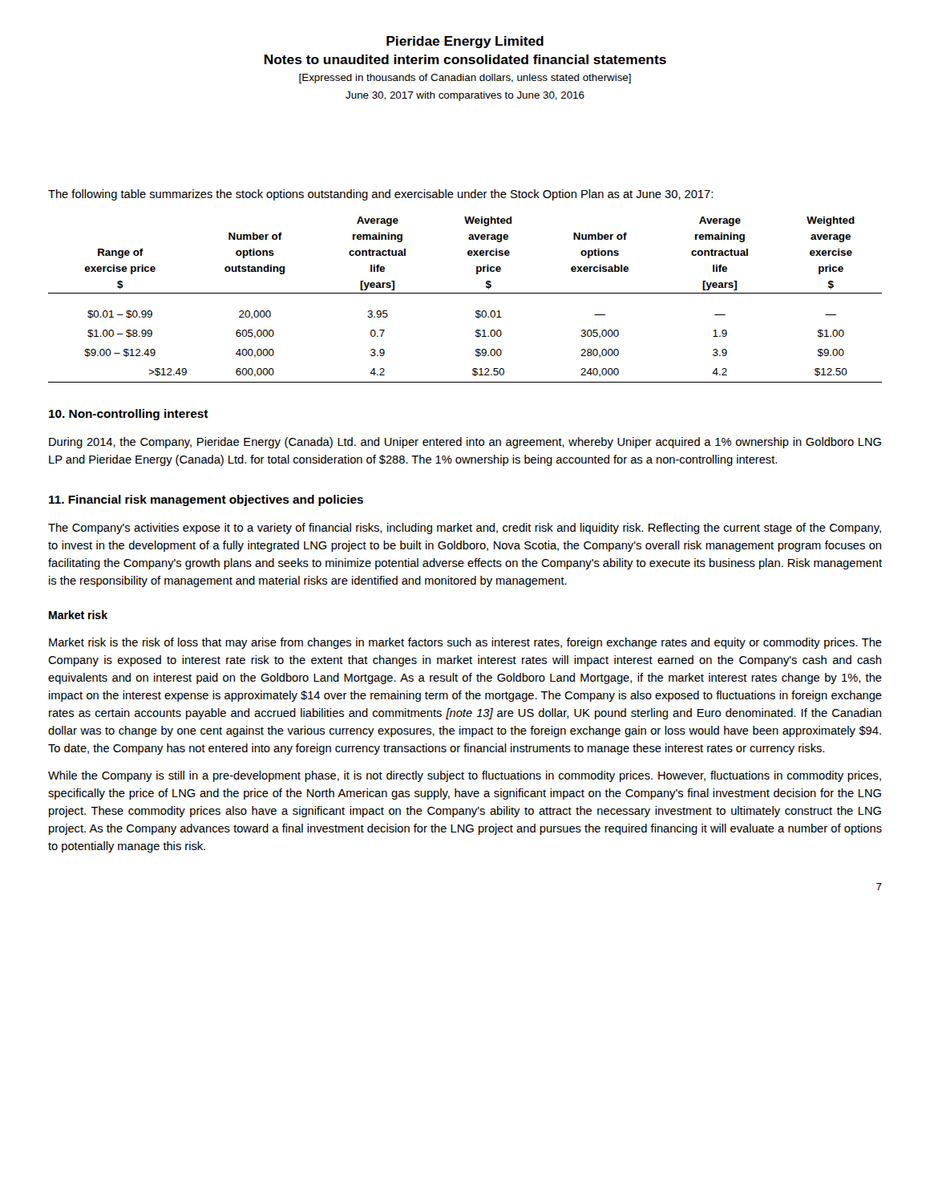Pieridae Energy Limited
Notes to unaudited interim consolidated financial statements
[Expressed in thousands of Canadian dollars, unless stated otherwise]
June 30, 2017 with comparatives to June 30, 2016
The following table summarizes the stock options outstanding and exercisable under the Stock Option Plan as at June 30, 2017:
| | | Average | Weighted | | Average | Weighted |
| --- | --- | --- | --- | --- | --- | --- |
| | Number of | remaining | average | Number of | remaining | average |
| Range of | options | contractual | exercise | options | contractual | exercise |
| exercise price | outstanding | life | price | exercisable | life | price |
| $ | | [years] | $ | | [years] | $ |
| $0.01 – $0.99 | 20,000 | 3.95 | $0.01 | — | — | — |
| $1.00 – $8.99 | 605,000 | 0.7 | $1.00 | 305,000 | 1.9 | $1.00 |
| $9.00 – $12.49 | 400,000 | 3.9 | $9.00 | 280,000 | 3.9 | $9.00 |
| >$12.49 | 600,000 | 4.2 | $12.50 | 240,000 | 4.2 | $12.50 |
10. Non-controlling interest
During 2014, the Company, Pieridae Energy (Canada) Ltd. and Uniper entered into an agreement, whereby Uniper acquired a 1% ownership in Goldboro LNG LP and Pieridae Energy (Canada) Ltd. for total consideration of $288. The 1% ownership is being accounted for as a non-controlling interest.
11. Financial risk management objectives and policies
The Company's activities expose it to a variety of financial risks, including market and, credit risk and liquidity risk. Reflecting the current stage of the Company, to invest in the development of a fully integrated LNG project to be built in Goldboro, Nova Scotia, the Company's overall risk management program focuses on facilitating the Company's growth plans and seeks to minimize potential adverse effects on the Company's ability to execute its business plan. Risk management is the responsibility of management and material risks are identified and monitored by management.
Market risk
Market risk is the risk of loss that may arise from changes in market factors such as interest rates, foreign exchange rates and equity or commodity prices. The Company is exposed to interest rate risk to the extent that changes in market interest rates will impact interest earned on the Company's cash and cash equivalents and on interest paid on the Goldboro Land Mortgage. As a result of the Goldboro Land Mortgage, if the market interest rates change by 1%, the impact on the interest expense is approximately $14 over the remaining term of the mortgage. The Company is also exposed to fluctuations in foreign exchange rates as certain accounts payable and accrued liabilities and commitments [note 13] are US dollar, UK pound sterling and Euro denominated. If the Canadian dollar was to change by one cent against the various currency exposures, the impact to the foreign exchange gain or loss would have been approximately $94. To date, the Company has not entered into any foreign currency transactions or financial instruments to manage these interest rates or currency risks.
While the Company is still in a pre-development phase, it is not directly subject to fluctuations in commodity prices. However, fluctuations in commodity prices, specifically the price of LNG and the price of the North American gas supply, have a significant impact on the Company's final investment decision for the LNG project. These commodity prices also have a significant impact on the Company's ability to attract the necessary investment to ultimately construct the LNG project. As the Company advances toward a final investment decision for the LNG project and pursues the required financing it will evaluate a number of options to potentially manage this risk.
7